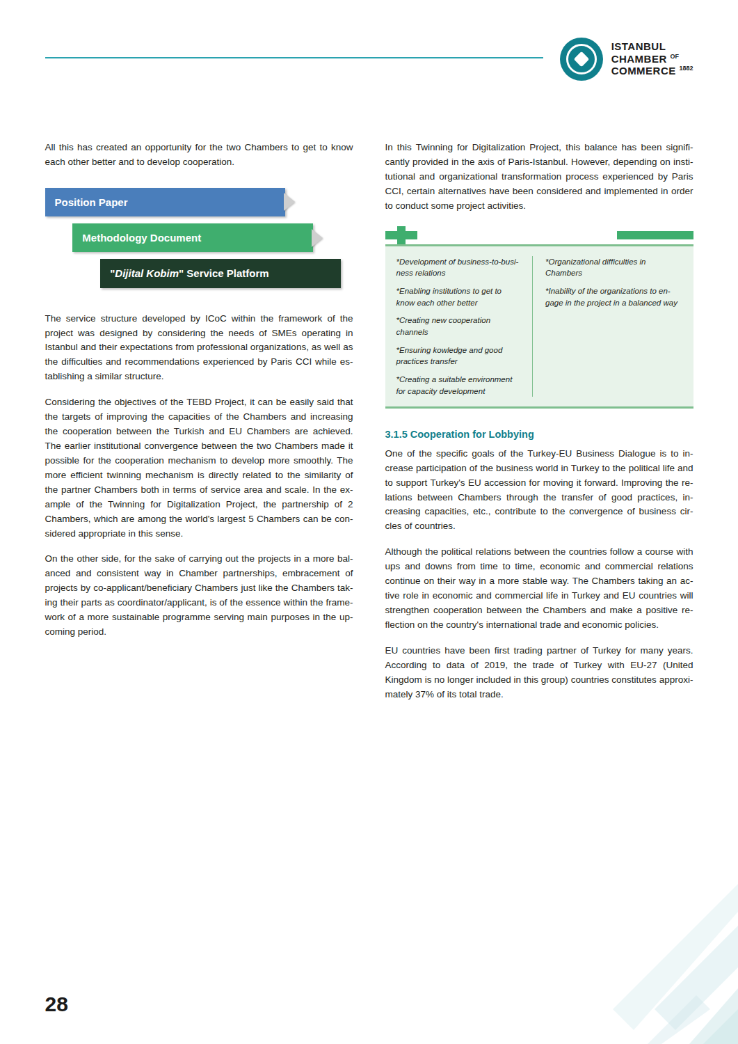Istanbul
Chamber of
Commerce 1882
All this has created an opportunity for the two Chambers to get to know each other better and to develop cooperation.
Position Paper
Methodology Document
"Dijital Kobim" Service Platform
The service structure developed by ICoC within the framework of the project was designed by considering the needs of SMEs operating in Istanbul and their expectations from professional organizations, as well as the difficulties and recommendations experienced by Paris CCI while establishing a similar structure.
Considering the objectives of the TEBD Project, it can be easily said that the targets of improving the capacities of the Chambers and increasing the cooperation between the Turkish and EU Chambers are achieved. The earlier institutional convergence between the two Chambers made it possible for the cooperation mechanism to develop more smoothly. The more efficient twinning mechanism is directly related to the similarity of the partner Chambers both in terms of service area and scale. In the example of the Twinning for Digitalization Project, the partnership of 2 Chambers, which are among the world's largest 5 Chambers can be considered appropriate in this sense.
On the other side, for the sake of carrying out the projects in a more balanced and consistent way in Chamber partnerships, embracement of projects by co-applicant/beneficiary Chambers just like the Chambers taking their parts as coordinator/applicant, is of the essence within the framework of a more sustainable programme serving main purposes in the upcoming period.
In this Twinning for Digitalization Project, this balance has been significantly provided in the axis of Paris-Istanbul. However, depending on institutional and organizational transformation process experienced by Paris CCI, certain alternatives have been considered and implemented in order to conduct some project activities.
*Development of business-to-business relations
*Enabling institutions to get to know each other better
*Creating new cooperation channels
*Ensuring kowledge and good practices transfer
*Creating a suitable environment for capacity development
*Organizational difficulties in Chambers
*Inability of the organizations to engage in the project in a balanced way
3.1.5 Cooperation for Lobbying
One of the specific goals of the Turkey-EU Business Dialogue is to increase participation of the business world in Turkey to the political life and to support Turkey's EU accession for moving it forward. Improving the relations between Chambers through the transfer of good practices, increasing capacities, etc., contribute to the convergence of business circles of countries.
Although the political relations between the countries follow a course with ups and downs from time to time, economic and commercial relations continue on their way in a more stable way. The Chambers taking an active role in economic and commercial life in Turkey and EU countries will strengthen cooperation between the Chambers and make a positive reflection on the country's international trade and economic policies.
EU countries have been first trading partner of Turkey for many years. According to data of 2019, the trade of Turkey with EU-27 (United Kingdom is no longer included in this group) countries constitutes approximately 37% of its total trade.
28